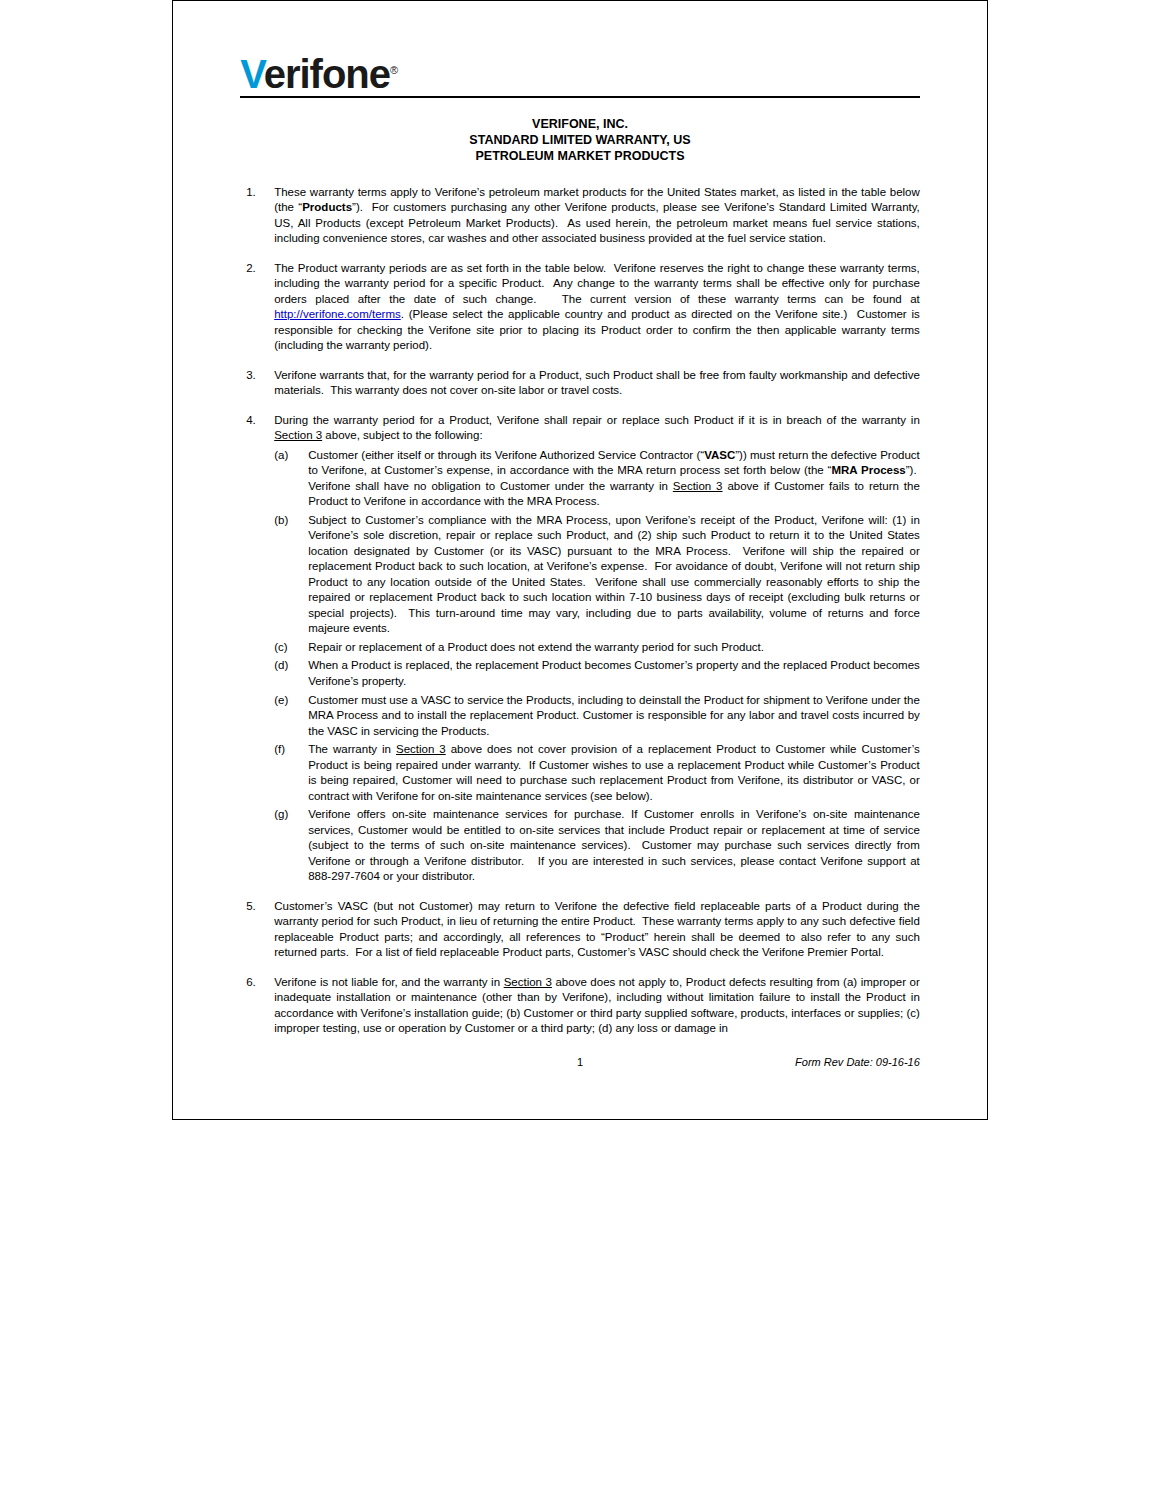Verifone®
VERIFONE, INC.
STANDARD LIMITED WARRANTY, US
PETROLEUM MARKET PRODUCTS
These warranty terms apply to Verifone’s petroleum market products for the United States market, as listed in the table below (the “Products”). For customers purchasing any other Verifone products, please see Verifone’s Standard Limited Warranty, US, All Products (except Petroleum Market Products). As used herein, the petroleum market means fuel service stations, including convenience stores, car washes and other associated business provided at the fuel service station.
The Product warranty periods are as set forth in the table below. Verifone reserves the right to change these warranty terms, including the warranty period for a specific Product. Any change to the warranty terms shall be effective only for purchase orders placed after the date of such change. The current version of these warranty terms can be found at http://verifone.com/terms. (Please select the applicable country and product as directed on the Verifone site.) Customer is responsible for checking the Verifone site prior to placing its Product order to confirm the then applicable warranty terms (including the warranty period).
Verifone warrants that, for the warranty period for a Product, such Product shall be free from faulty workmanship and defective materials. This warranty does not cover on-site labor or travel costs.
During the warranty period for a Product, Verifone shall repair or replace such Product if it is in breach of the warranty in Section 3 above, subject to the following:
Customer (either itself or through its Verifone Authorized Service Contractor (“VASC”)) must return the defective Product to Verifone, at Customer’s expense, in accordance with the MRA return process set forth below (the “MRA Process”). Verifone shall have no obligation to Customer under the warranty in Section 3 above if Customer fails to return the Product to Verifone in accordance with the MRA Process.
Subject to Customer’s compliance with the MRA Process, upon Verifone’s receipt of the Product, Verifone will: (1) in Verifone’s sole discretion, repair or replace such Product, and (2) ship such Product to return it to the United States location designated by Customer (or its VASC) pursuant to the MRA Process. Verifone will ship the repaired or replacement Product back to such location, at Verifone’s expense. For avoidance of doubt, Verifone will not return ship Product to any location outside of the United States. Verifone shall use commercially reasonably efforts to ship the repaired or replacement Product back to such location within 7-10 business days of receipt (excluding bulk returns or special projects). This turn-around time may vary, including due to parts availability, volume of returns and force majeure events.
Repair or replacement of a Product does not extend the warranty period for such Product.
When a Product is replaced, the replacement Product becomes Customer’s property and the replaced Product becomes Verifone’s property.
Customer must use a VASC to service the Products, including to deinstall the Product for shipment to Verifone under the MRA Process and to install the replacement Product. Customer is responsible for any labor and travel costs incurred by the VASC in servicing the Products.
The warranty in Section 3 above does not cover provision of a replacement Product to Customer while Customer’s Product is being repaired under warranty. If Customer wishes to use a replacement Product while Customer’s Product is being repaired, Customer will need to purchase such replacement Product from Verifone, its distributor or VASC, or contract with Verifone for on-site maintenance services (see below).
Verifone offers on-site maintenance services for purchase. If Customer enrolls in Verifone’s on-site maintenance services, Customer would be entitled to on-site services that include Product repair or replacement at time of service (subject to the terms of such on-site maintenance services). Customer may purchase such services directly from Verifone or through a Verifone distributor. If you are interested in such services, please contact Verifone support at 888-297-7604 or your distributor.
Customer’s VASC (but not Customer) may return to Verifone the defective field replaceable parts of a Product during the warranty period for such Product, in lieu of returning the entire Product. These warranty terms apply to any such defective field replaceable Product parts; and accordingly, all references to “Product” herein shall be deemed to also refer to any such returned parts. For a list of field replaceable Product parts, Customer’s VASC should check the Verifone Premier Portal.
Verifone is not liable for, and the warranty in Section 3 above does not apply to, Product defects resulting from (a) improper or inadequate installation or maintenance (other than by Verifone), including without limitation failure to install the Product in accordance with Verifone’s installation guide; (b) Customer or third party supplied software, products, interfaces or supplies; (c) improper testing, use or operation by Customer or a third party; (d) any loss or damage in
1 Form Rev Date: 09-16-16